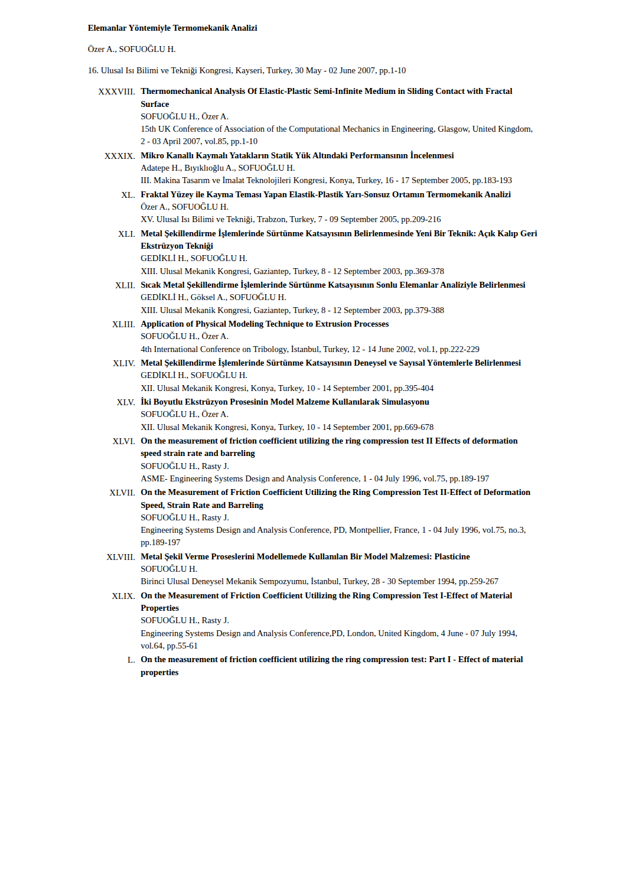Elemanlar Yöntemiyle Termomekanik Analizi
Özer A., SOFUOĞLU H.
16. Ulusal Isı Bilimi ve Tekniği Kongresi, Kayseri, Turkey, 30 May - 02 June 2007, pp.1-10
XXXVIII.
Thermomechanical Analysis Of Elastic-Plastic Semi-Infinite Medium in Sliding Contact with Fractal Surface
SOFUOĞLU H., Özer A.
15th UK Conference of Association of the Computational Mechanics in Engineering, Glasgow, United Kingdom, 2 - 03 April 2007, vol.85, pp.1-10
XXXIX.
Mikro Kanallı Kaymalı Yatakların Statik Yük Altındaki Performansının İncelenmesi
Adatepe H., Bıyıklıoğlu A., SOFUOĞLU H.
III. Makina Tasarım ve İmalat Teknolojileri Kongresi, Konya, Turkey, 16 - 17 September 2005, pp.183-193
XL.
Fraktal Yüzey ile Kayma Teması Yapan Elastik-Plastik Yarı-Sonsuz Ortamın Termomekanik Analizi
Özer A., SOFUOĞLU H.
XV. Ulusal Isı Bilimi ve Tekniği, Trabzon, Turkey, 7 - 09 September 2005, pp.209-216
XLI.
Metal Şekillendirme İşlemlerinde Sürtünme Katsayısının Belirlenmesinde Yeni Bir Teknik: Açık Kalıp Geri Ekstrüzyon Tekniği
GEDİKLİ H., SOFUOĞLU H.
XIII. Ulusal Mekanik Kongresi, Gaziantep, Turkey, 8 - 12 September 2003, pp.369-378
XLII.
Sıcak Metal Şekillendirme İşlemlerinde Sürtünme Katsayısının Sonlu Elemanlar Analiziyle Belirlenmesi
GEDİKLİ H., Göksel A., SOFUOĞLU H.
XIII. Ulusal Mekanik Kongresi, Gaziantep, Turkey, 8 - 12 September 2003, pp.379-388
XLIII.
Application of Physical Modeling Technique to Extrusion Processes
SOFUOĞLU H., Özer A.
4th International Conference on Tribology, İstanbul, Turkey, 12 - 14 June 2002, vol.1, pp.222-229
XLIV.
Metal Şekillendirme İşlemlerinde Sürtünme Katsayısının Deneysel ve Sayısal Yöntemlerle Belirlenmesi
GEDİKLİ H., SOFUOĞLU H.
XII. Ulusal Mekanik Kongresi, Konya, Turkey, 10 - 14 September 2001, pp.395-404
XLV.
İki Boyutlu Ekstrüzyon Prosesinin Model Malzeme Kullanılarak Simulasyonu
SOFUOĞLU H., Özer A.
XII. Ulusal Mekanik Kongresi, Konya, Turkey, 10 - 14 September 2001, pp.669-678
XLVI.
On the measurement of friction coefficient utilizing the ring compression test II Effects of deformation speed strain rate and barreling
SOFUOĞLU H., Rasty J.
ASME- Engineering Systems Design and Analysis Conference, 1 - 04 July 1996, vol.75, pp.189-197
XLVII.
On the Measurement of Friction Coefficient Utilizing the Ring Compression Test II-Effect of Deformation Speed, Strain Rate and Barreling
SOFUOĞLU H., Rasty J.
Engineering Systems Design and Analysis Conference, PD, Montpellier, France, 1 - 04 July 1996, vol.75, no.3, pp.189-197
XLVIII.
Metal Şekil Verme Proseslerini Modellemede Kullanılan Bir Model Malzemesi: Plasticine
SOFUOĞLU H.
Birinci Ulusal Deneysel Mekanik Sempozyumu, İstanbul, Turkey, 28 - 30 September 1994, pp.259-267
XLIX.
On the Measurement of Friction Coefficient Utilizing the Ring Compression Test I-Effect of Material Properties
SOFUOĞLU H., Rasty J.
Engineering Systems Design and Analysis Conference,PD, London, United Kingdom, 4 June - 07 July 1994, vol.64, pp.55-61
L.
On the measurement of friction coefficient utilizing the ring compression test: Part I - Effect of material properties